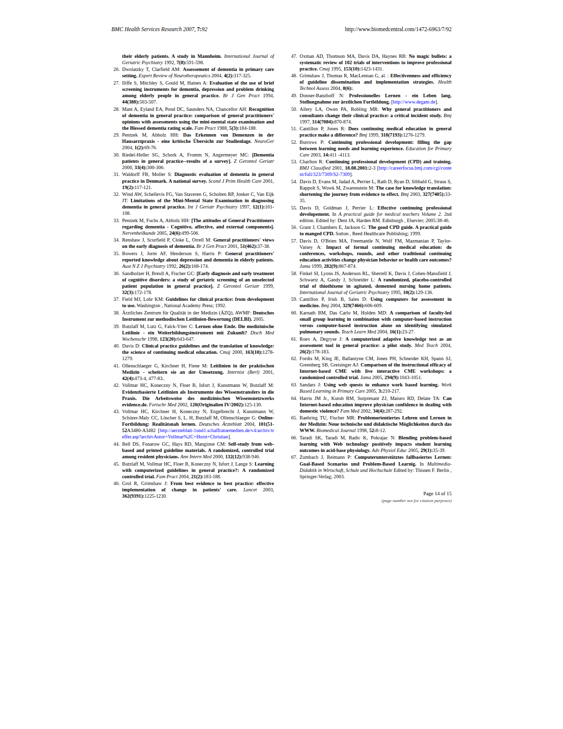BMC Health Services Research 2007, 7: 92
http://www.biomedcentral.com/1472-6963/7/92
their elderly patients. A study in Mannheim. International Journal of Geriatric Psychiatry 1992, 7(8): 591-598.
26. Dwolatzky T, Clarfield AM: Assessement of dementia in primary care setting. Expert Review of Neurotherapeutics 2004, 4(2): 317-325.
27. Iliffe S, Mitchley S, Gould M, Haines A: Evaluation of the use of brief screening instruments for dementia, depression and problem drinking among elderly people in general practice. Br J Gen Pract 1994, 44(388): 503-507.
28. Mant A, Eyland EA, Pond DC, Saunders NA, Chancellor AH: Recognition of dementia in general practice: comparison of general practitioners' opinions with assessments using the mini-mental state examination and the Blessed dementia rating scale. Fam Pract 1988, 5(3): 184-188.
29. Pentzek M, Abholz HH: Das Erkennen von Demenzen in der Hausarztpraxis - eine kritische Übersicht zur Studienlage. NeuroGer 2004, 1(2): 69-76.
30. Riedel-Heller SG, Schork A, Fromm N, Angermeyer MC: [Dementia patients in general practice--results of a survey]. Z Gerontol Geriatr 2000, 33(4): 300-306.
31. Waldorff FB, Moller S: Diagnostic evaluation of dementia in general practice in Denmark. A national survey. Scand J Prim Health Care 2001, 19(2): 117-121.
32. Wind AW, Schellevis FG, Van Staveren G, Scholten RP, Jonker C, Van Eijk JT: Limitations of the Mini-Mental State Examination in diagnosing dementia in general practice. Int J Geriatr Psychiatry 1997, 12(1): 101-108.
33. Pentzek M, Fuchs A, Abholz HH: [The attitudes of General Practitioners regarding dementia - Cognitive, affective, and external components]. Nervenheilkunde 2005, 24(6): 499-506.
34. Renshaw J, Scurfield P, Cloke L, Orrell M: General practitioners' views on the early diagnosis of dementia. Br J Gen Pract 2001, 51(462): 37-38.
35. Bowers J, Jorm AF, Henderson S, Harris P: General practitioners' reported knowledge about depression and dementia in elderly patients. Aust N Z J Psychiatry 1992, 26(2): 168-174.
36. Sandholzer H, Breull A, Fischer GC: [Early diagnosis and early treatment of cognitive disorders: a study of geriatric screening of an unselected patient population in general practice]. Z Gerontol Geriatr 1999, 32(3): 172-178.
37. Field MJ, Lohr KM: Guidelines for clinical practice: from development to use. Washington , National Academy Press; 1992.
38. Ärztliches Zentrum für Qualität in der Medizin (ÄZQ), AWMF: Deutsches Instrument zur methodischen Leitlinien-Bewertung (DELBI). 2005.
39. Butzlaff M, Lutz G, Falck-Ytter C: Lernen ohne Ende. Die medizinische Leitlinie - ein Weiterbildungsinstrument mit Zukunft? Dtsch Med Wochenschr 1998, 123(20): 643-647.
40. Davis D: Clinical practice guidelines and the translation of knowledge: the science of continuing medical education. Cmaj 2000, 163(10): 1278-1279.
41. Ollenschlaeger G, Kirchner H, Fiene M: Leitlinien in der praktischen Medizin - scheitern sie an der Umsetzung. Internist (Berl) 2001, 42(4): 473-4, 477-83..
42. Vollmar HC, Koneczny N, Floer B, Isfort J, Kunstmann W, Butzlaff M: Evidenzbasierte Leitlinien als Instrumente des Wissenstransfers in die Praxis. Die Arbeitsweise des medizinischen Wissensnetzwerks evidence.de. Fortschr Med 2002, 120(Originalien IV/2002): 125-130.
43. Vollmar HC, Kirchner H, Koneczny N, Engelbrecht J, Kunstmann W, Schürer-Maly CC, Löscher S, L. H, Butzlaff M, Ollenschlaeger G: Online-Fortbildung: Realitätsnah lernen. Deutsches Ärzteblatt 2004, 101(51-52 A3480-A3482 [http://aerzteblatt-1und1.schaffratuemedien.de/v4/archiv/treffer.asp?archivAutor=Vollmar%2C+Horst+Christian].
44. Bell DS, Fonarow GC, Hays RD, Mangione CM: Self-study from web-based and printed guideline materials. A randomized, controlled trial among resident physicians. Ann Intern Med 2000, 132(12): 938-946.
45. Butzlaff M, Vollmar HC, Floer B, Koneczny N, Isfort J, Lange S: Learning with computerized guidelines in general practice?: A randomized controlled trial. Fam Pract 2004, 21(2): 183-188.
46. Grol R, Grimshaw J: From best evidence to best practice: effective implementation of change in patients' care. Lancet 2003, 362(9391): 1225-1230.
47. Oxman AD, Thomson MA, Davis DA, Haynes RB: No magic bullets: a systematic review of 102 trials of interventions to improve professional practice. Cmaj 1995, 153(10): 1423-1431.
48. Grimshaw J, Thomas R, MacLennan G, al. : Effectivenness and efficiency of guideline dissemination and implementation strategies. Health Technol Assess 2004, 8(6):.
49. Donner-Banzhoff N: Professionelles Lernen - ein Leben lang. Stellungnahme zur ärztlichen Fortbildung. [http://www.degam.de].
50. Allery LA, Owen PA, Robling MR: Why general practitioners and consultants change their clinical practice: a critical incident study. Bmj 1997, 314(7084): 870-874.
51. Cantillon P, Jones R: Does continuing medical education in general practice make a difference? Bmj 1999, 318(7193): 1276-1279.
52. Burrows P: Continuing professional development: filling the gap between learning needs and learning experience. Education for Primary Care 2003, 14: 411 -4113.
53. Charlton R: Continuing professional development (CPD) and training. BMJ Classified 2001, 18.08.2001: 2-3 [http://careerfocus.bmj.com/cgi/content/full/323/7309/S2-7309].
54. Davis D, Evans M, Jadad A, Perrier L, Rath D, Ryan D, Sibbald G, Straus S, Rappolt S, Wowk M, Zwarenstein M: The case for knowledge translation: shortening the journey from evidence to effect. Bmj 2003, 327(7405): 33-35.
55. Davis D, Goldman J, Perrier L: Effective continuing professional developement. In A practical guide for medical teachers Volume 2. 2nd edition. Edited by: Dent JA, Harden RM. Edinburgh , Elsevier; 2005:38-46.
56. Grant J, Chambers E, Jackson G: The good CPD guide. A practical guide to manged CPD. Sutton , Reed Healthcare Publishing; 1999.
57. Davis D, O'Brien MA, Freemantle N, Wolf FM, Mazmanian P, Taylor-Vaisey A: Impact of formal continuing medical education: do conferences, workshops, rounds, and other traditional continuing education activities change physician behavior or health care outcomes? Jama 1999, 282(9): 867-874.
58. Finkel SI, Lyons JS, Anderson RL, Sherrell K, Davis J, Cohen-Mansfield J, Schwartz A, Gandy J, Schneider L: A randomized, placebo-controlled trial of thiothixene in agitated, demented nursing home patients. International Journal of Geriatric Psychiatry 1995, 10(2): 129-136.
59. Cantillon P, Irish B, Sales D: Using computers for assessment in medicine. Bmj 2004, 329(7466): 606-609.
60. Karnath BM, Das Carlo M, Holden MD: A comparison of faculty-led small group learning in combination with computer-based instruction versus computer-based instruction alone on identifying simulated pulmonary sounds. Teach Learn Med 2004, 16(1): 23-27.
61. Roex A, Degryse J: A computerized adaptive knowledge test as an assessment tool in general practice: a pilot study. Med Teach 2004, 26(2): 178-183.
62. Fordis M, King JE, Ballantyne CM, Jones PH, Schneider KH, Spann SJ, Greenberg SB, Greisinger AJ: Comparison of the instructional efficacy of Internet-based CME with live interactive CME workshops: a randomized controlled trial. Jama 2005, 294(9): 1043-1051.
63. Sandars J: Using web quests to enhance work based learning. Work Based Learning in Primary Care 2005, 3: 210-217.
64. Harris JM Jr., Kutob RM, Surprenant ZJ, Maiuro RD, Delate TA: Can Internet-based education improve physician confidence in dealing with domestic violence? Fam Med 2002, 34(4): 287-292.
65. Baehring TU, Fischer MR: Problemorientiertes Lehren und Lernen in der Medizin: Neue technische und didaktische Möglichkeiten durch das WWW. Biomedical Journal 1998, 52: 8-12.
66. Taradi SK, Taradi M, Radic K, Pokrajac N: Blending problem-based learning with Web technology positively impacts student learning outcomes in acid-base physiology. Adv Physiol Educ 2005, 29(1): 35-39.
67. Zumbach J, Reimann P: Computerunterstütztes fallbasiertes Lernen: Goal-Based Scenarios und Problem-Based Learnig. In Multimedia-Didaktik in Wirtschaft, Schule und Hochschule Edited by: Thissen F. Berlin , Springer-Verlag; 2003.
Page 14 of 15
(page number not for citation purposes)